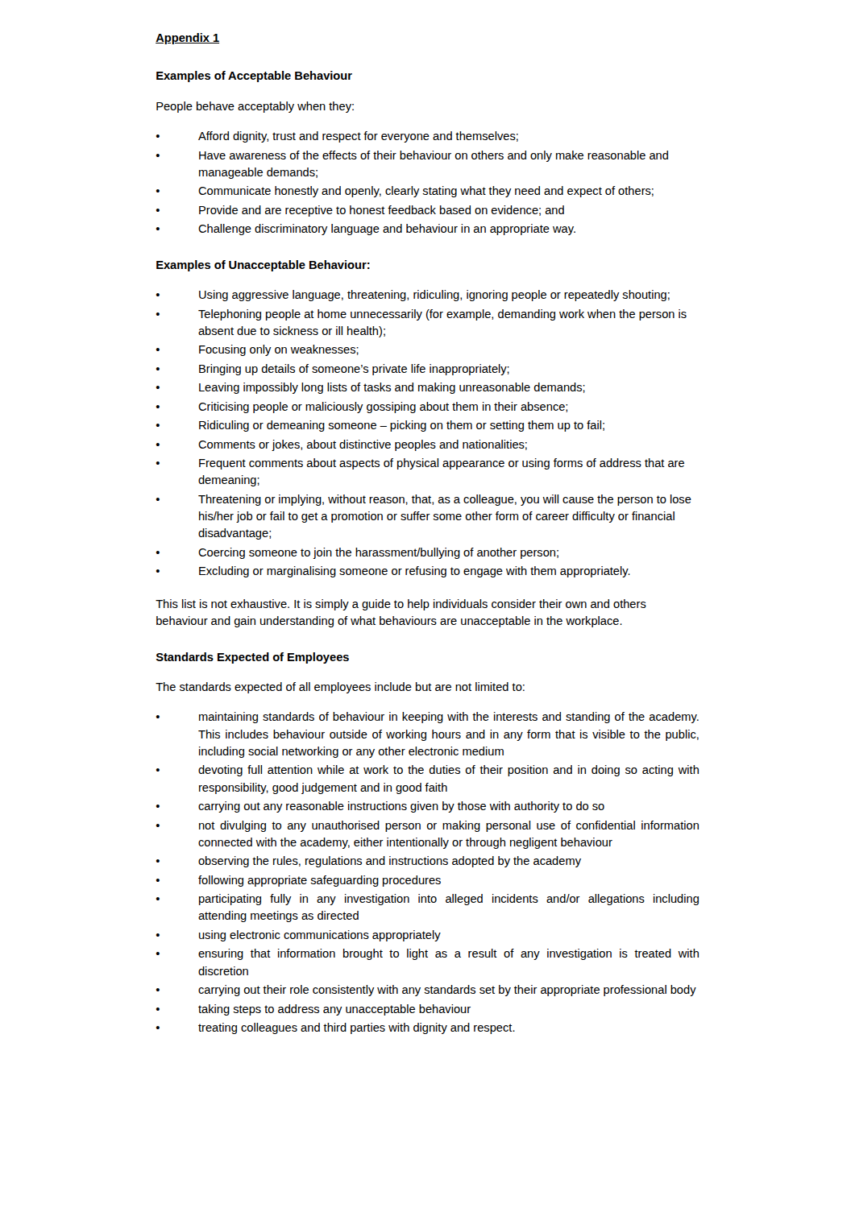Appendix 1
Examples of Acceptable Behaviour
People behave acceptably when they:
Afford dignity, trust and respect for everyone and themselves;
Have awareness of the effects of their behaviour on others and only make reasonable and manageable demands;
Communicate honestly and openly, clearly stating what they need and expect of others;
Provide and are receptive to honest feedback based on evidence; and
Challenge discriminatory language and behaviour in an appropriate way.
Examples of Unacceptable Behaviour:
Using aggressive language, threatening, ridiculing, ignoring people or repeatedly shouting;
Telephoning people at home unnecessarily (for example, demanding work when the person is absent due to sickness or ill health);
Focusing only on weaknesses;
Bringing up details of someone’s private life inappropriately;
Leaving impossibly long lists of tasks and making unreasonable demands;
Criticising people or maliciously gossiping about them in their absence;
Ridiculing or demeaning someone – picking on them or setting them up to fail;
Comments or jokes, about distinctive peoples and nationalities;
Frequent comments about aspects of physical appearance or using forms of address that are demeaning;
Threatening or implying, without reason, that, as a colleague, you will cause the person to lose his/her job or fail to get a promotion or suffer some other form of career difficulty or financial disadvantage;
Coercing someone to join the harassment/bullying of another person;
Excluding or marginalising someone or refusing to engage with them appropriately.
This list is not exhaustive. It is simply a guide to help individuals consider their own and others behaviour and gain understanding of what behaviours are unacceptable in the workplace.
Standards Expected of Employees
The standards expected of all employees include but are not limited to:
maintaining standards of behaviour in keeping with the interests and standing of the academy. This includes behaviour outside of working hours and in any form that is visible to the public, including social networking or any other electronic medium
devoting full attention while at work to the duties of their position and in doing so acting with responsibility, good judgement and in good faith
carrying out any reasonable instructions given by those with authority to do so
not divulging to any unauthorised person or making personal use of confidential information connected with the academy, either intentionally or through negligent behaviour
observing the rules, regulations and instructions adopted by the academy
following appropriate safeguarding procedures
participating fully in any investigation into alleged incidents and/or allegations including attending meetings as directed
using electronic communications appropriately
ensuring that information brought to light as a result of any investigation is treated with discretion
carrying out their role consistently with any standards set by their appropriate professional body
taking steps to address any unacceptable behaviour
treating colleagues and third parties with dignity and respect.